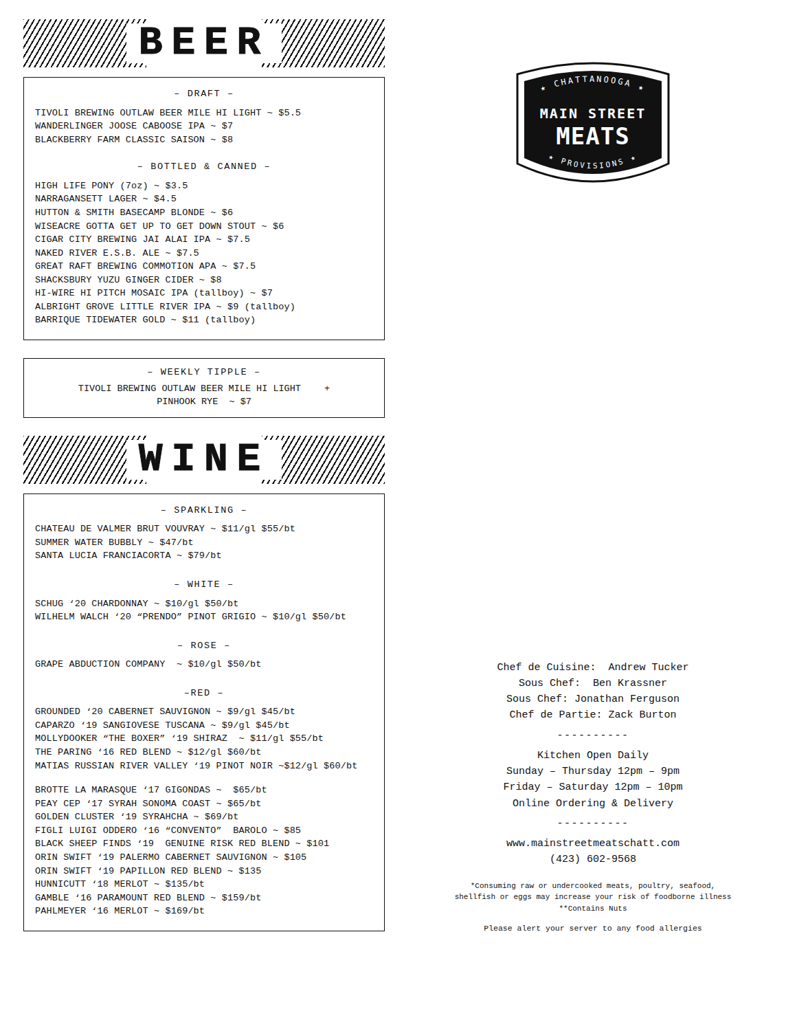BEER
– DRAFT –
TIVOLI BREWING OUTLAW BEER MILE HI LIGHT ~ $5.5
WANDERLINGER JOOSE CABOOSE IPA ~ $7
BLACKBERRY FARM CLASSIC SAISON ~ $8
– BOTTLED & CANNED –
HIGH LIFE PONY (7oz) ~ $3.5
NARRAGANSETT LAGER ~ $4.5
HUTTON & SMITH BASECAMP BLONDE ~ $6
WISEACRE GOTTA GET UP TO GET DOWN STOUT ~ $6
CIGAR CITY BREWING JAI ALAI IPA ~ $7.5
NAKED RIVER E.S.B. ALE ~ $7.5
GREAT RAFT BREWING COMMOTION APA ~ $7.5
SHACKSBURY YUZU GINGER CIDER ~ $8
HI-WIRE HI PITCH MOSAIC IPA (tallboy) ~ $7
ALBRIGHT GROVE LITTLE RIVER IPA ~ $9 (tallboy)
BARRIQUE TIDEWATER GOLD ~ $11 (tallboy)
– WEEKLY TIPPLE –
TIVOLI BREWING OUTLAW BEER MILE HI LIGHT +
PINHOOK RYE ~ $7
WINE
– SPARKLING –
CHATEAU DE VALMER BRUT VOUVRAY ~ $11/gl $55/bt
SUMMER WATER BUBBLY ~ $47/bt
SANTA LUCIA FRANCIACORTA ~ $79/bt
– WHITE –
SCHUG ‘20 CHARDONNAY ~ $10/gl $50/bt
WILHELM WALCH ‘20 “PRENDO” PINOT GRIGIO ~ $10/gl $50/bt
– ROSE –
GRAPE ABDUCTION COMPANY ~ $10/gl $50/bt
–RED –
GROUNDED ‘20 CABERNET SAUVIGNON ~ $9/gl $45/bt
CAPARZO ‘19 SANGIOVESE TUSCANA ~ $9/gl $45/bt
MOLLYDOOKER “THE BOXER” ‘19 SHIRAZ ~ $11/gl $55/bt
THE PARING ‘16 RED BLEND ~ $12/gl $60/bt
MATIAS RUSSIAN RIVER VALLEY ‘19 PINOT NOIR ~$12/gl $60/bt
BROTTE LA MARASQUE ‘17 GIGONDAS ~ $65/bt
PEAY CEP ‘17 SYRAH SONOMA COAST ~ $65/bt
GOLDEN CLUSTER ‘19 SYRAHCHA ~ $69/bt
FIGLI LUIGI ODDERO ‘16 “CONVENTO” BAROLO ~ $85
BLACK SHEEP FINDS ‘19 GENUINE RISK RED BLEND ~ $101
ORIN SWIFT ‘19 PALERMO CABERNET SAUVIGNON ~ $105
ORIN SWIFT ‘19 PAPILLON RED BLEND ~ $135
HUNNICUTT ‘18 MERLOT ~ $135/bt
GAMBLE ‘16 PARAMOUNT RED BLEND ~ $159/bt
PAHLMEYER ‘16 MERLOT ~ $169/bt
★ CHATTANOOGA ★ MAIN STREET MEATS ★ PROVISIONS ★
Chef de Cuisine: Andrew Tucker
Sous Chef: Ben Krassner
Sous Chef: Jonathan Ferguson
Chef de Partie: Zack Burton
----------
Kitchen Open Daily
Sunday – Thursday 12pm – 9pm
Friday – Saturday 12pm – 10pm
Online Ordering & Delivery
----------
www.mainstreetmeatschatt.com
(423) 602-9568
*Consuming raw or undercooked meats, poultry, seafood,
shellfish or eggs may increase your risk of foodborne illness
**Contains Nuts
Please alert your server to any food allergies